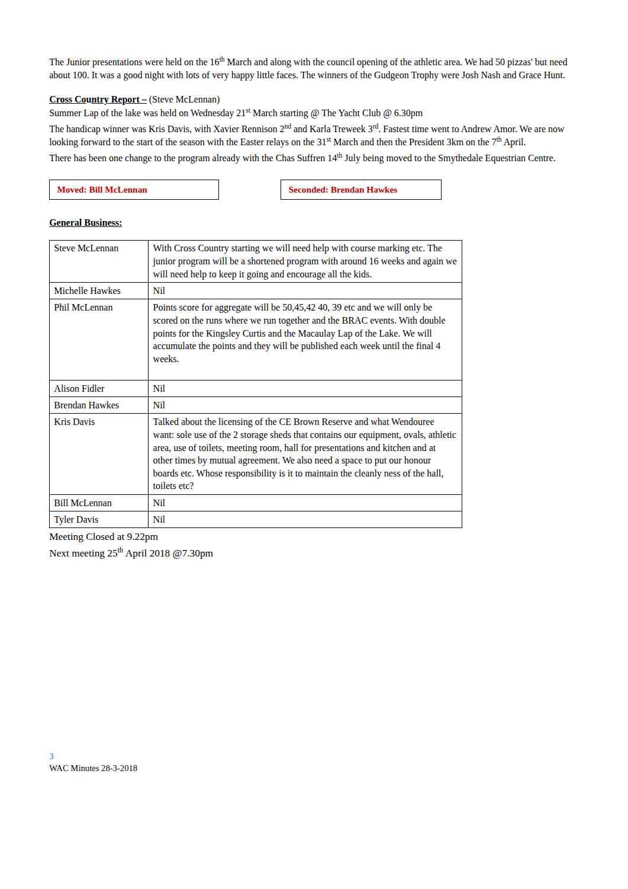The Junior presentations were held on the 16th March and along with the council opening of the athletic area. We had 50 pizzas' but need about 100. It was a good night with lots of very happy little faces. The winners of the Gudgeon Trophy were Josh Nash and Grace Hunt.
Cross Country Report – (Steve McLennan)
Summer Lap of the lake was held on Wednesday 21st March starting @ The Yacht Club @ 6.30pm
The handicap winner was Kris Davis, with Xavier Rennison 2nd and Karla Treweek 3rd. Fastest time went to Andrew Amor. We are now looking forward to the start of the season with the Easter relays on the 31st March and then the President 3km on the 7th April.
There has been one change to the program already with the Chas Suffren 14th July being moved to the Smythedale Equestrian Centre.
Moved: Bill McLennan
Seconded: Brendan Hawkes
General Business:
| Steve McLennan | With Cross Country starting we will need help with course marking etc. The junior program will be a shortened program with around 16 weeks and again we will need help to keep it going and encourage all the kids. |
| Michelle Hawkes | Nil |
| Phil McLennan | Points score for aggregate will be 50,45,42 40, 39 etc and we will only be scored on the runs where we run together and the BRAC events. With double points for the Kingsley Curtis and the Macaulay Lap of the Lake. We will accumulate the points and they will be published each week until the final 4 weeks. |
| Alison Fidler | Nil |
| Brendan Hawkes | Nil |
| Kris Davis | Talked about the licensing of the CE Brown Reserve and what Wendouree want: sole use of the 2 storage sheds that contains our equipment, ovals, athletic area, use of toilets, meeting room, hall for presentations and kitchen and at other times by mutual agreement. We also need a space to put our honour boards etc. Whose responsibility is it to maintain the cleanly ness of the hall, toilets etc? |
| Bill McLennan | Nil |
| Tyler Davis | Nil |
Meeting Closed at 9.22pm
Next meeting 25th April 2018 @7.30pm
3
WAC Minutes 28-3-2018